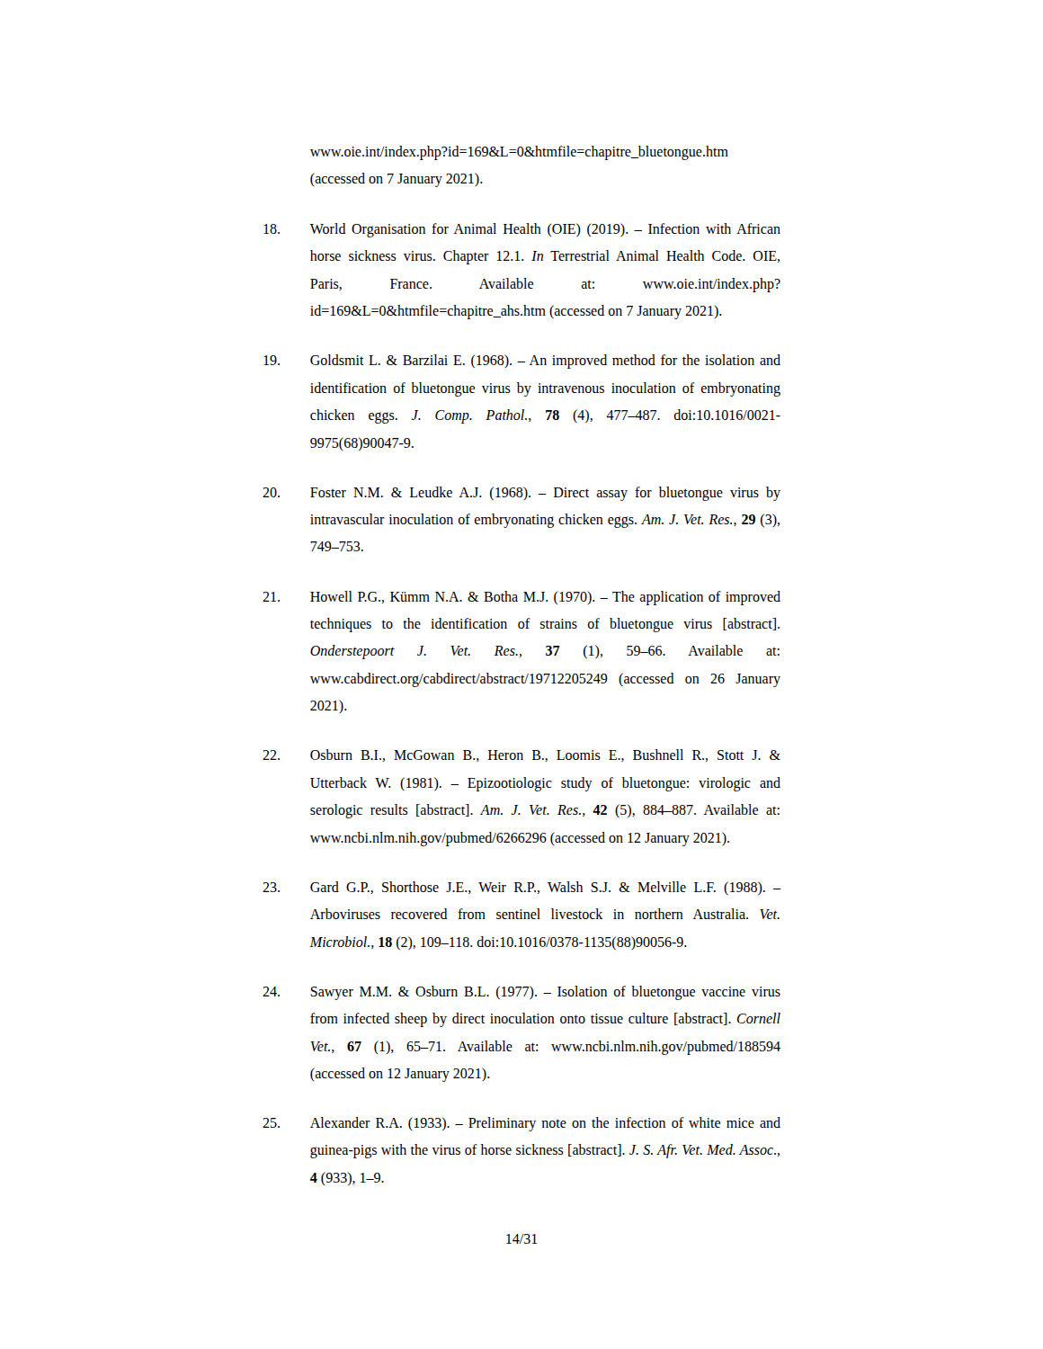www.oie.int/index.php?id=169&L=0&htmfile=chapitre_bluetongue.htm (accessed on 7 January 2021).
World Organisation for Animal Health (OIE) (2019). – Infection with African horse sickness virus. Chapter 12.1. In Terrestrial Animal Health Code. OIE, Paris, France. Available at: www.oie.int/index.php?id=169&L=0&htmfile=chapitre_ahs.htm (accessed on 7 January 2021).
Goldsmit L. & Barzilai E. (1968). – An improved method for the isolation and identification of bluetongue virus by intravenous inoculation of embryonating chicken eggs. J. Comp. Pathol., 78 (4), 477–487. doi:10.1016/0021-9975(68)90047-9.
Foster N.M. & Leudke A.J. (1968). – Direct assay for bluetongue virus by intravascular inoculation of embryonating chicken eggs. Am. J. Vet. Res., 29 (3), 749–753.
Howell P.G., Kümm N.A. & Botha M.J. (1970). – The application of improved techniques to the identification of strains of bluetongue virus [abstract]. Onderstepoort J. Vet. Res., 37 (1), 59–66. Available at: www.cabdirect.org/cabdirect/abstract/19712205249 (accessed on 26 January 2021).
Osburn B.I., McGowan B., Heron B., Loomis E., Bushnell R., Stott J. & Utterback W. (1981). – Epizootiologic study of bluetongue: virologic and serologic results [abstract]. Am. J. Vet. Res., 42 (5), 884–887. Available at: www.ncbi.nlm.nih.gov/pubmed/6266296 (accessed on 12 January 2021).
Gard G.P., Shorthose J.E., Weir R.P., Walsh S.J. & Melville L.F. (1988). – Arboviruses recovered from sentinel livestock in northern Australia. Vet. Microbiol., 18 (2), 109–118. doi:10.1016/0378-1135(88)90056-9.
Sawyer M.M. & Osburn B.L. (1977). – Isolation of bluetongue vaccine virus from infected sheep by direct inoculation onto tissue culture [abstract]. Cornell Vet., 67 (1), 65–71. Available at: www.ncbi.nlm.nih.gov/pubmed/188594 (accessed on 12 January 2021).
Alexander R.A. (1933). – Preliminary note on the infection of white mice and guinea-pigs with the virus of horse sickness [abstract]. J. S. Afr. Vet. Med. Assoc., 4 (933), 1–9.
14/31